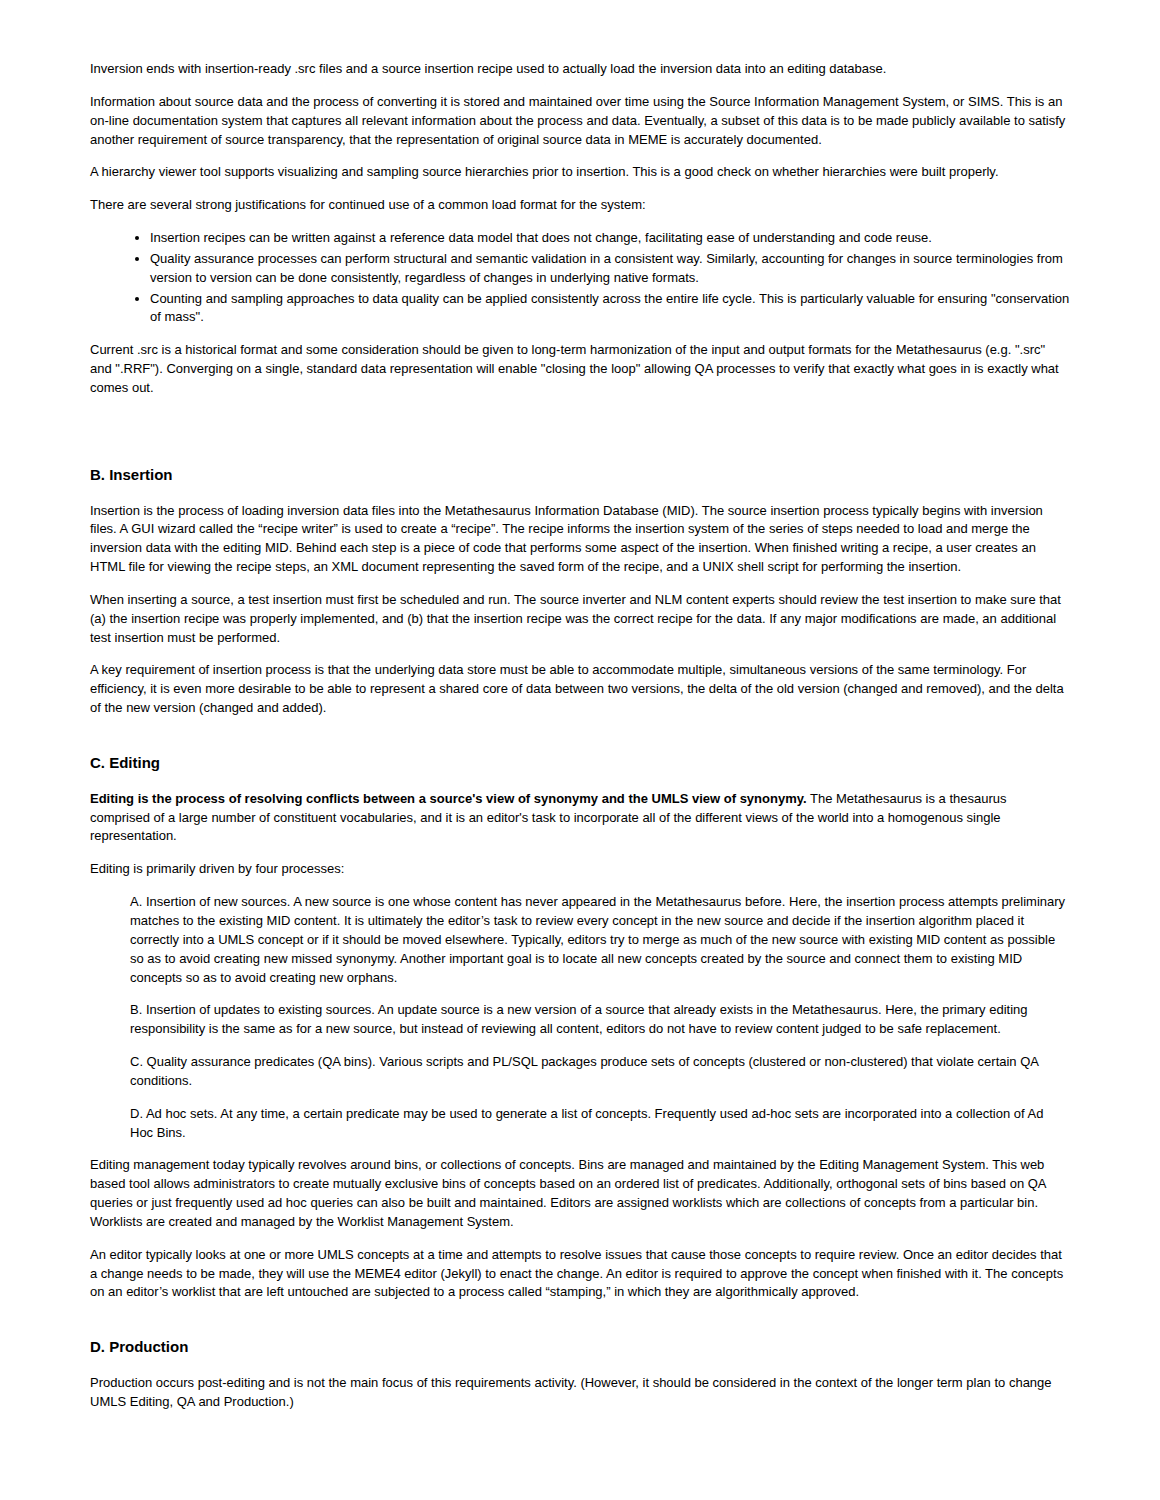Inversion ends with insertion-ready .src files and a source insertion recipe used to actually load the inversion data into an editing database.
Information about source data and the process of converting it is stored and maintained over time using the Source Information Management System, or SIMS. This is an on-line documentation system that captures all relevant information about the process and data. Eventually, a subset of this data is to be made publicly available to satisfy another requirement of source transparency, that the representation of original source data in MEME is accurately documented.
A hierarchy viewer tool supports visualizing and sampling source hierarchies prior to insertion. This is a good check on whether hierarchies were built properly.
There are several strong justifications for continued use of a common load format for the system:
Insertion recipes can be written against a reference data model that does not change, facilitating ease of understanding and code reuse.
Quality assurance processes can perform structural and semantic validation in a consistent way. Similarly, accounting for changes in source terminologies from version to version can be done consistently, regardless of changes in underlying native formats.
Counting and sampling approaches to data quality can be applied consistently across the entire life cycle. This is particularly valuable for ensuring "conservation of mass".
Current .src is a historical format and some consideration should be given to long-term harmonization of the input and output formats for the Metathesaurus (e.g. ".src" and ".RRF"). Converging on a single, standard data representation will enable "closing the loop" allowing QA processes to verify that exactly what goes in is exactly what comes out.
B. Insertion
Insertion is the process of loading inversion data files into the Metathesaurus Information Database (MID). The source insertion process typically begins with inversion files. A GUI wizard called the “recipe writer” is used to create a “recipe”. The recipe informs the insertion system of the series of steps needed to load and merge the inversion data with the editing MID. Behind each step is a piece of code that performs some aspect of the insertion. When finished writing a recipe, a user creates an HTML file for viewing the recipe steps, an XML document representing the saved form of the recipe, and a UNIX shell script for performing the insertion.
When inserting a source, a test insertion must first be scheduled and run. The source inverter and NLM content experts should review the test insertion to make sure that (a) the insertion recipe was properly implemented, and (b) that the insertion recipe was the correct recipe for the data. If any major modifications are made, an additional test insertion must be performed.
A key requirement of insertion process is that the underlying data store must be able to accommodate multiple, simultaneous versions of the same terminology. For efficiency, it is even more desirable to be able to represent a shared core of data between two versions, the delta of the old version (changed and removed), and the delta of the new version (changed and added).
C. Editing
Editing is the process of resolving conflicts between a source's view of synonymy and the UMLS view of synonymy. The Metathesaurus is a thesaurus comprised of a large number of constituent vocabularies, and it is an editor's task to incorporate all of the different views of the world into a homogenous single representation.
Editing is primarily driven by four processes:
A. Insertion of new sources. A new source is one whose content has never appeared in the Metathesaurus before. Here, the insertion process attempts preliminary matches to the existing MID content. It is ultimately the editor’s task to review every concept in the new source and decide if the insertion algorithm placed it correctly into a UMLS concept or if it should be moved elsewhere. Typically, editors try to merge as much of the new source with existing MID content as possible so as to avoid creating new missed synonymy. Another important goal is to locate all new concepts created by the source and connect them to existing MID concepts so as to avoid creating new orphans.
B. Insertion of updates to existing sources. An update source is a new version of a source that already exists in the Metathesaurus. Here, the primary editing responsibility is the same as for a new source, but instead of reviewing all content, editors do not have to review content judged to be safe replacement.
C. Quality assurance predicates (QA bins). Various scripts and PL/SQL packages produce sets of concepts (clustered or non-clustered) that violate certain QA conditions.
D. Ad hoc sets. At any time, a certain predicate may be used to generate a list of concepts. Frequently used ad-hoc sets are incorporated into a collection of Ad Hoc Bins.
Editing management today typically revolves around bins, or collections of concepts. Bins are managed and maintained by the Editing Management System. This web based tool allows administrators to create mutually exclusive bins of concepts based on an ordered list of predicates. Additionally, orthogonal sets of bins based on QA queries or just frequently used ad hoc queries can also be built and maintained. Editors are assigned worklists which are collections of concepts from a particular bin. Worklists are created and managed by the Worklist Management System.
An editor typically looks at one or more UMLS concepts at a time and attempts to resolve issues that cause those concepts to require review. Once an editor decides that a change needs to be made, they will use the MEME4 editor (Jekyll) to enact the change. An editor is required to approve the concept when finished with it. The concepts on an editor’s worklist that are left untouched are subjected to a process called “stamping,” in which they are algorithmically approved.
D. Production
Production occurs post-editing and is not the main focus of this requirements activity. (However, it should be considered in the context of the longer term plan to change UMLS Editing, QA and Production.)